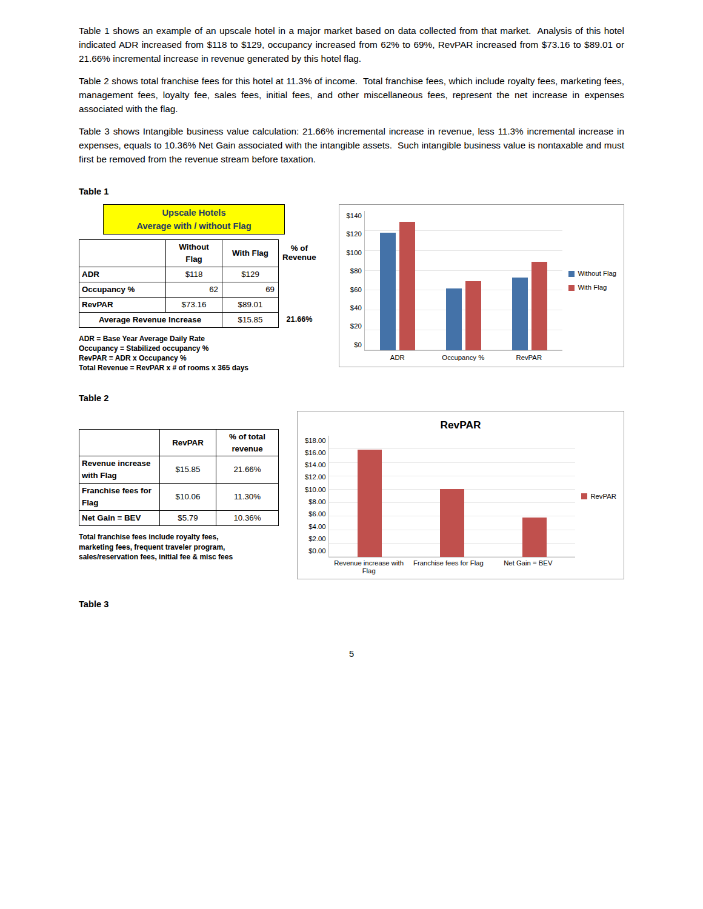Table 1 shows an example of an upscale hotel in a major market based on data collected from that market. Analysis of this hotel indicated ADR increased from $118 to $129, occupancy increased from 62% to 69%, RevPAR increased from $73.16 to $89.01 or 21.66% incremental increase in revenue generated by this hotel flag.
Table 2 shows total franchise fees for this hotel at 11.3% of income. Total franchise fees, which include royalty fees, marketing fees, management fees, loyalty fee, sales fees, initial fees, and other miscellaneous fees, represent the net increase in expenses associated with the flag.
Table 3 shows Intangible business value calculation: 21.66% incremental increase in revenue, less 11.3% incremental increase in expenses, equals to 10.36% Net Gain associated with the intangible assets. Such intangible business value is nontaxable and must first be removed from the revenue stream before taxation.
Table 1
Upscale Hotels
Average with / without Flag
| | Without Flag | With Flag | % of Revenue |
| ADR | $118 | $129 | |
| Occupancy % | 62 | 69 | |
| RevPAR | $73.16 | $89.01 | |
| Average Revenue Increase | $15.85 | 21.66% |
ADR = Base Year Average Daily Rate
Occupancy = Stabilized occupancy %
RevPAR = ADR x Occupancy %
Total Revenue = RevPAR x # of rooms x 365 days
$140 $120 $100 $80 $60 $40 $20 $0
Without Flag
With Flag
ADR Occupancy % RevPAR
Table 2
| | RevPAR | % of total revenue |
| --- | --- | --- |
| Revenue increase with Flag | $15.85 | 21.66% |
| Franchise fees for Flag | $10.06 | 11.30% |
| Net Gain = BEV | $5.79 | 10.36% |
Total franchise fees include royalty fees,
marketing fees, frequent traveler program,
sales/reservation fees, initial fee & misc fees
RevPAR
$18.00 $16.00 $14.00 $12.00 $10.00 $8.00 $6.00 $4.00 $2.00 $0.00
RevPAR
Revenue increase with Flag Franchise fees for Flag Net Gain = BEV
Table 3
5